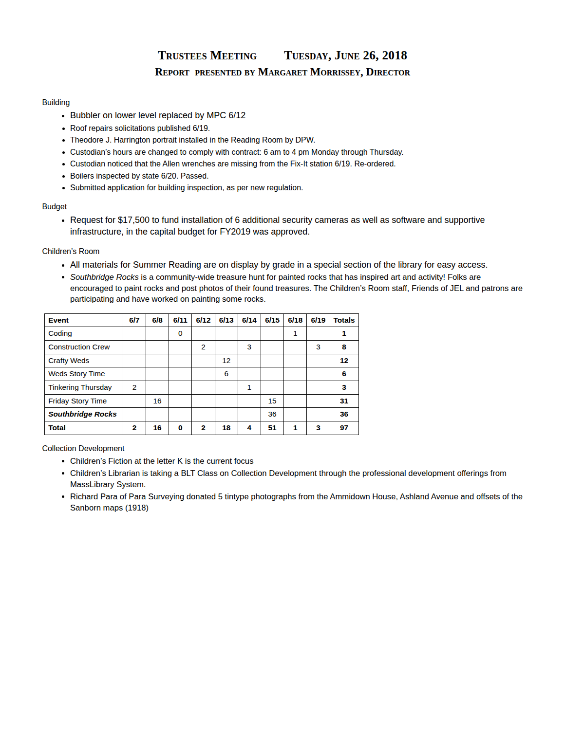Trustees Meeting Tuesday, June 26, 2018
Report presented by Margaret Morrissey, Director
Building
Bubbler on lower level replaced by MPC 6/12
Roof repairs solicitations published 6/19.
Theodore J. Harrington portrait installed in the Reading Room by DPW.
Custodian’s hours are changed to comply with contract: 6 am to 4 pm Monday through Thursday.
Custodian noticed that the Allen wrenches are missing from the Fix-It station 6/19. Re-ordered.
Boilers inspected by state 6/20. Passed.
Submitted application for building inspection, as per new regulation.
Budget
Request for $17,500 to fund installation of 6 additional security cameras as well as software and supportive infrastructure, in the capital budget for FY2019 was approved.
Children’s Room
All materials for Summer Reading are on display by grade in a special section of the library for easy access.
Southbridge Rocks is a community-wide treasure hunt for painted rocks that has inspired art and activity! Folks are encouraged to paint rocks and post photos of their found treasures. The Children’s Room staff, Friends of JEL and patrons are participating and have worked on painting some rocks.
| Event | 6/7 | 6/8 | 6/11 | 6/12 | 6/13 | 6/14 | 6/15 | 6/18 | 6/19 | Totals |
| --- | --- | --- | --- | --- | --- | --- | --- | --- | --- | --- |
| Coding | | | 0 | | | | | 1 | | 1 |
| Construction Crew | | | | 2 | | 3 | | | 3 | 8 |
| Crafty Weds | | | | | 12 | | | | | 12 |
| Weds Story Time | | | | | 6 | | | | | 6 |
| Tinkering Thursday | 2 | | | | | 1 | | | | 3 |
| Friday Story Time | | 16 | | | | | 15 | | | 31 |
| Southbridge Rocks | | | | | | | 36 | | | 36 |
| Total | 2 | 16 | 0 | 2 | 18 | 4 | 51 | 1 | 3 | 97 |
Collection Development
Children’s Fiction at the letter K is the current focus
Children’s Librarian is taking a BLT Class on Collection Development through the professional development offerings from MassLibrary System.
Richard Para of Para Surveying donated 5 tintype photographs from the Ammidown House, Ashland Avenue and offsets of the Sanborn maps (1918)